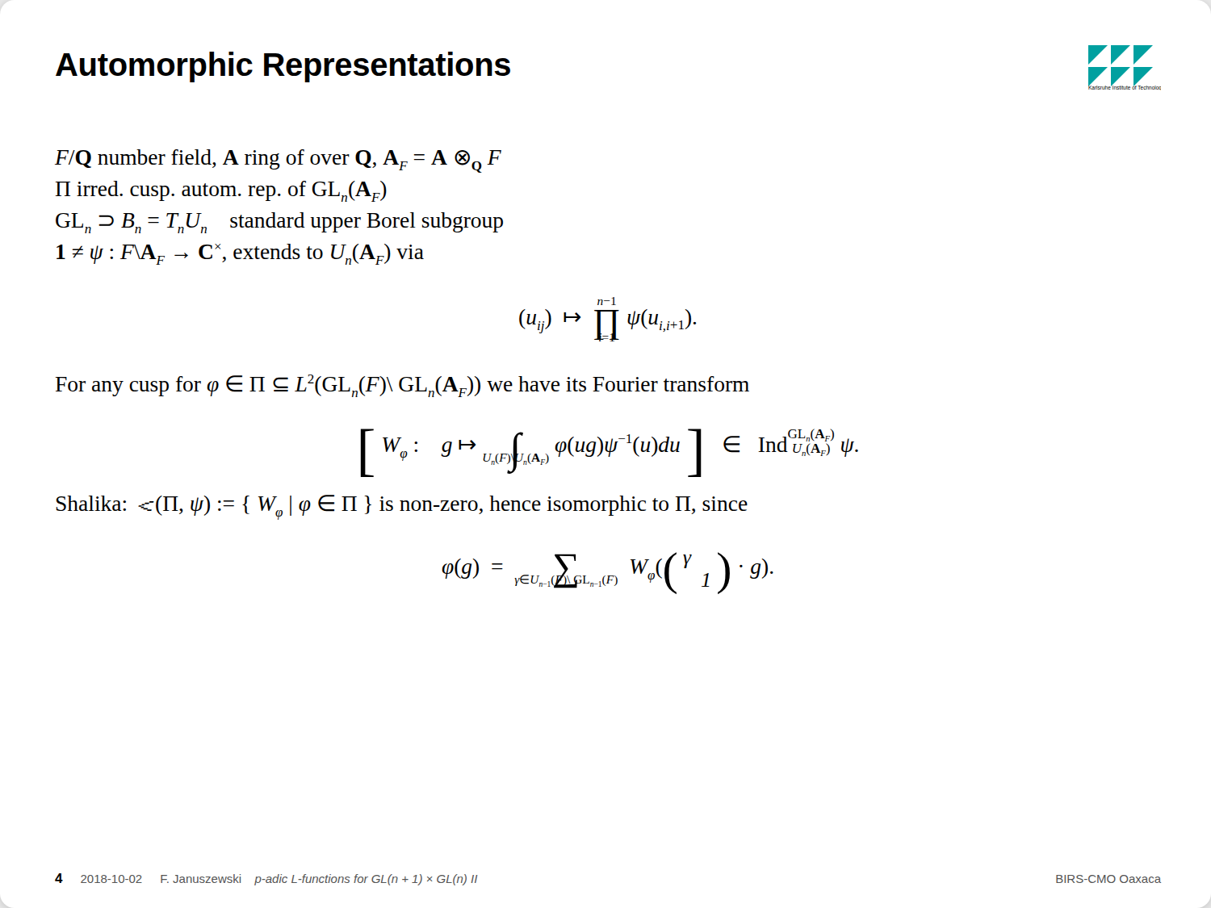Automorphic Representations
Karlsruhe Institute of Technology
F/Q number field, A ring of over Q, AF = A ⊗Q F
Π irred. cusp. autom. rep. of GLn(AF)
GLn ⊃ Bn = TnUn standard upper Borel subgroup
1 ≠ ψ : F\AF → C×, extends to Un(AF) via
(uij) ↦ n−1 ∏ i=1 ψ(ui,i+1).
For any cusp for φ ∈ Π ⊆ L2(GLn(F)\ GLn(AF)) we have its Fourier transform
[ Wφ : g ↦ ∫ Un(F)\Un(AF) φ(ug)ψ−1(u)du ] ∈ IndGLn(AF) Un(AF) ψ.
Shalika: 𝈶(Π, ψ) := { Wφ | φ ∈ Π } is non-zero, hence isomorphic to Π, since
φ(g) = ∑ γ∈Un−1(F)\ GLn−1(F) Wφ((
| γ | |
| | 1 |
) · g).
4 2018-10-02 F. Januszewski p-adic L-functions for GL(n + 1) × GL(n) II BIRS-CMO Oaxaca